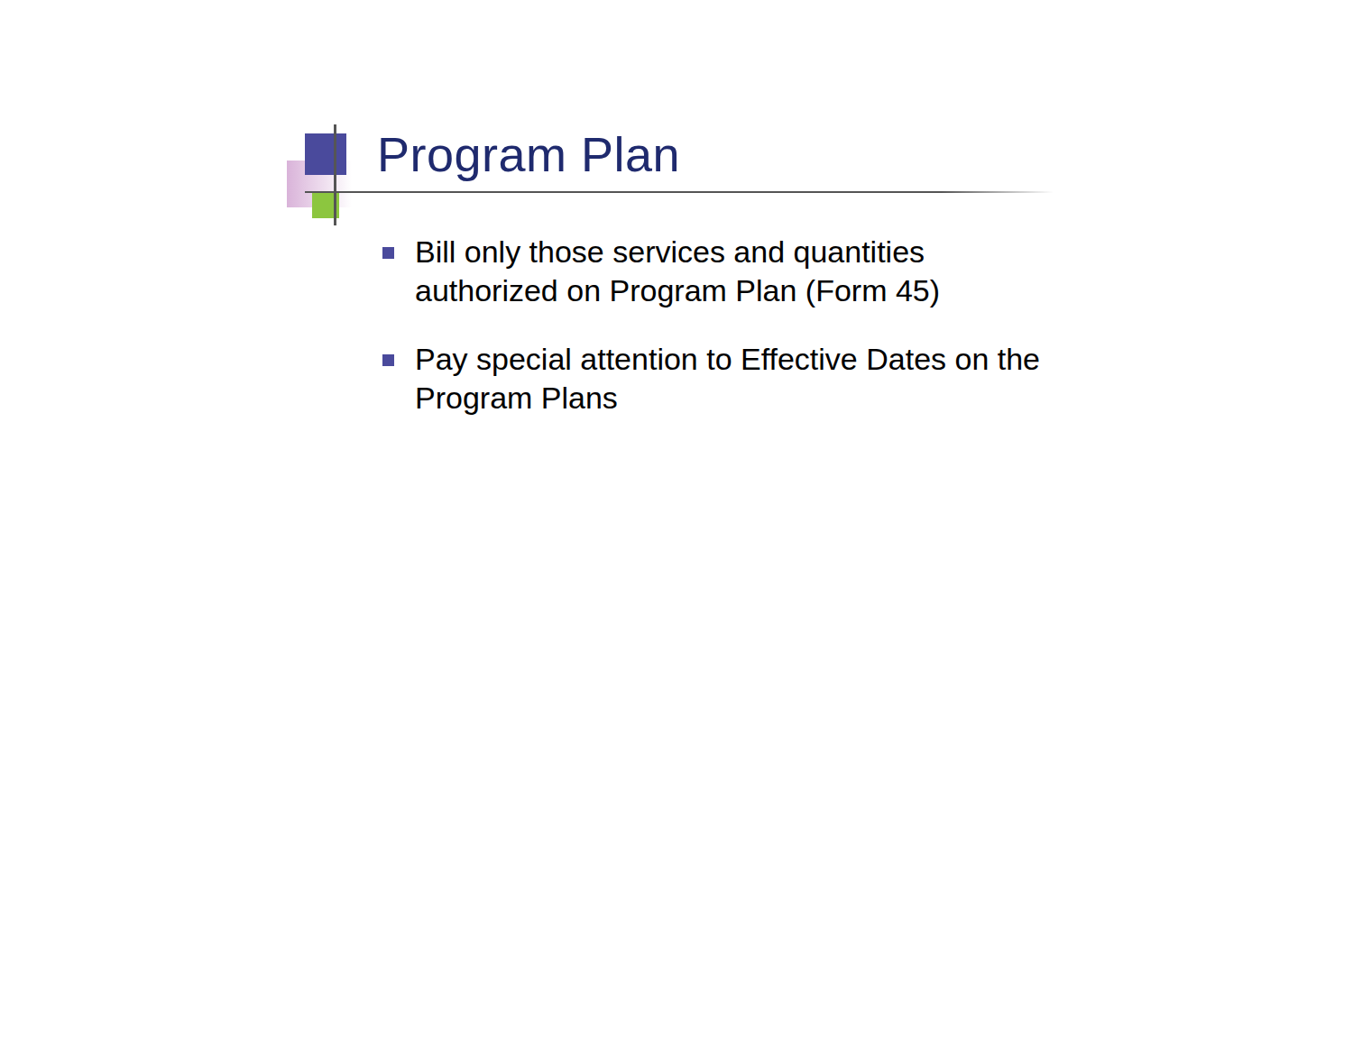Program Plan
Bill only those services and quantities authorized on Program Plan (Form 45)
Pay special attention to Effective Dates on the Program Plans